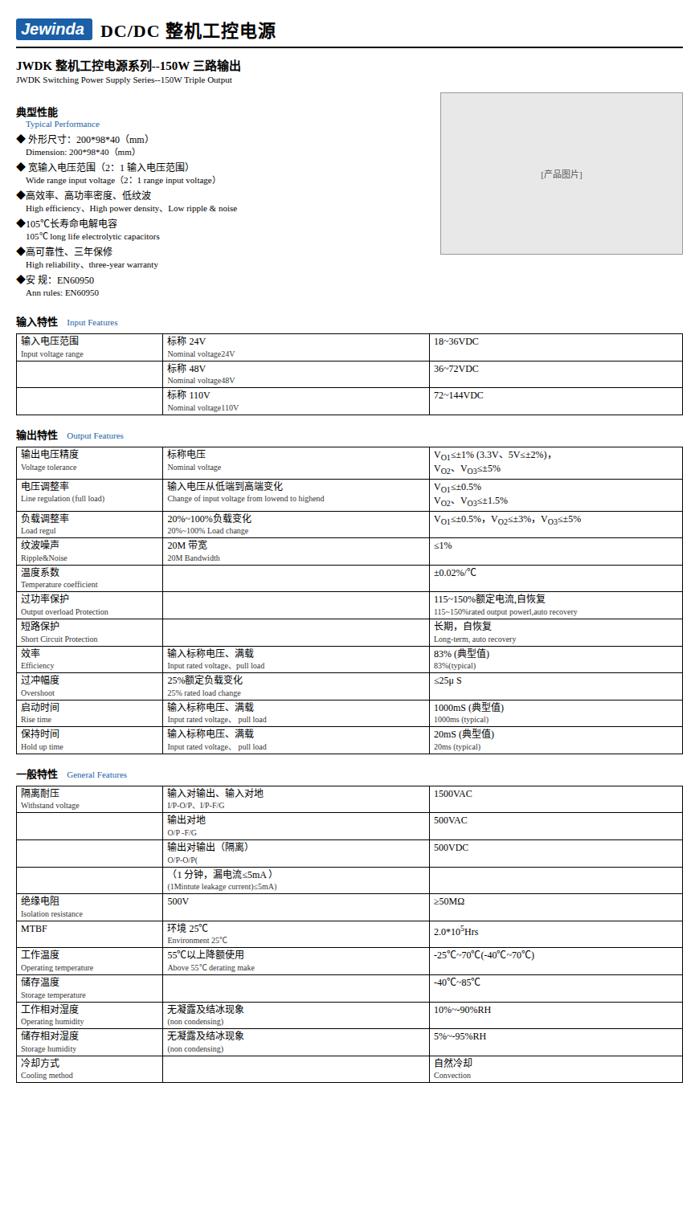Jewinda DC/DC 整机工控电源
JWDK 整机工控电源系列--150W 三路输出
JWDK Switching Power Supply Series--150W Triple Output
典型性能 Typical Performance
◆ 外形尺寸：200*98*40（mm） Dimension: 200*98*40（mm）
◆ 宽输入电压范围（2：1 输入电压范围） Wide range input voltage（2：1 range input voltage）
◆高效率、高功率密度、低纹波 High efficiency、High power density、Low ripple & noise
◆105℃长寿命电解电容 105℃ long life electrolytic capacitors
◆高可靠性、三年保修 High reliability、three-year warranty
◆安 规：EN60950 Ann rules: EN60950
[产品图片]
输入特性 Input Features
| 输入电压范围 Input voltage range | 标称 24V Nominal voltage24V | 18~36VDC |
| | 标称 48V Nominal voltage48V | 36~72VDC |
| | 标称 110V Nominal voltage110V | 72~144VDC |
输出特性 Output Features
| 输出电压精度 Voltage tolerance | 标称电压 Nominal voltage | V O1 ≤±1% (3.3V、5V≤±2%)， V O2 、V O3 ≤±5% |
| 电压调整率 Line regulation (full load) | 输入电压从低端到高端变化 Change of input voltage from lowend to highend | V O1 ≤±0.5% V O2 、V O3 ≤±1.5% |
| 负载调整率 Load regul | 20%~100%负载变化 20%~100% Load change | V O1 ≤±0.5%，V O2 ≤±3%，V O3 ≤±5% |
| 纹波噪声 Ripple&Noise | 20M 带宽 20M Bandwidth | ≤1% |
| 温度系数 Temperature coefficient | | ±0.02%/℃ |
| 过功率保护 Output overload Protection | | 115~150%额定电流,自恢复 115~150%rated output powerl,auto recovery |
| 短路保护 Short Circuit Protection | | 长期，自恢复 Long-term, auto recovery |
| 效率 Efficiency | 输入标称电压、满载 Input rated voltage、pull load | 83% (典型值) 83%(typical) |
| 过冲幅度 Overshoot | 25%额定负载变化 25% rated load change | ≤25μ S |
| 启动时间 Rise time | 输入标称电压、满载 Input rated voltage、 pull load | 1000mS (典型值) 1000ms (typical) |
| 保持时间 Hold up time | 输入标称电压、满载 Input rated voltage、 pull load | 20mS (典型值) 20ms (typical) |
一般特性 General Features
| 隔离耐压 Withstand voltage | 输入对输出、输入对地 I/P-O/P、I/P-F/G | 1500VAC |
| | 输出对地 O/P -F/G | 500VAC |
| | 输出对输出（隔离） O/P-O/P( | 500VDC |
| | （1 分钟，漏电流≤5mA ） (1Mintute leakage current)≤5mA) | |
| 绝缘电阻 Isolation resistance | 500V | ≥50MΩ |
| MTBF | 环境 25℃ Environment 25℃ | 2.0*10 5 Hrs |
| 工作温度 Operating temperature | 55℃以上降额使用 Above 55℃ derating make | -25℃~70℃(-40℃~70℃) |
| 储存温度 Storage temperature | | -40℃~85℃ |
| 工作相对湿度 Operating humidity | 无凝露及结冰现象 (non condensing) | 10%~-90%RH |
| 储存相对湿度 Storage humidity | 无凝露及结冰现象 (non condensing) | 5%~-95%RH |
| 冷却方式 Cooling method | | 自然冷却 Convection |